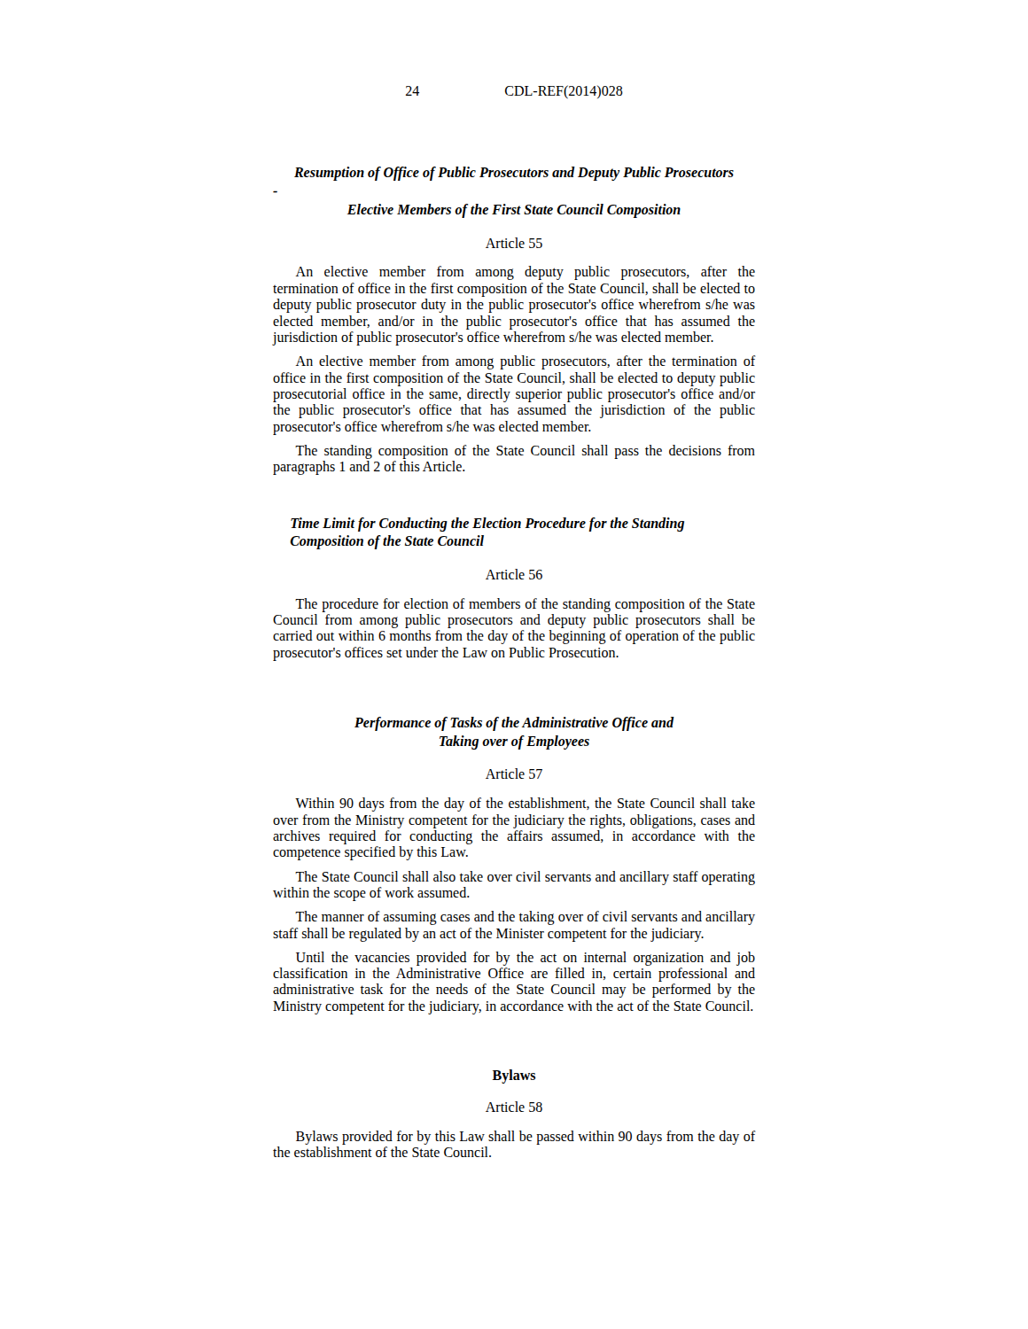24 CDL-REF(2014)028
Resumption of Office of Public Prosecutors and Deputy Public Prosecutors
-
Elective Members of the First State Council Composition
Article 55
An elective member from among deputy public prosecutors, after the termination of office in the first composition of the State Council, shall be elected to deputy public prosecutor duty in the public prosecutor's office wherefrom s/he was elected member, and/or in the public prosecutor's office that has assumed the jurisdiction of public prosecutor's office wherefrom s/he was elected member.
An elective member from among public prosecutors, after the termination of office in the first composition of the State Council, shall be elected to deputy public prosecutorial office in the same, directly superior public prosecutor's office and/or the public prosecutor's office that has assumed the jurisdiction of the public prosecutor's office wherefrom s/he was elected member.
The standing composition of the State Council shall pass the decisions from paragraphs 1 and 2 of this Article.
Time Limit for Conducting the Election Procedure for the Standing
Composition of the State Council
Article 56
The procedure for election of members of the standing composition of the State Council from among public prosecutors and deputy public prosecutors shall be carried out within 6 months from the day of the beginning of operation of the public prosecutor's offices set under the Law on Public Prosecution.
Performance of Tasks of the Administrative Office and
Taking over of Employees
Article 57
Within 90 days from the day of the establishment, the State Council shall take over from the Ministry competent for the judiciary the rights, obligations, cases and archives required for conducting the affairs assumed, in accordance with the competence specified by this Law.
The State Council shall also take over civil servants and ancillary staff operating within the scope of work assumed.
The manner of assuming cases and the taking over of civil servants and ancillary staff shall be regulated by an act of the Minister competent for the judiciary.
Until the vacancies provided for by the act on internal organization and job classification in the Administrative Office are filled in, certain professional and administrative task for the needs of the State Council may be performed by the Ministry competent for the judiciary, in accordance with the act of the State Council.
Bylaws
Article 58
Bylaws provided for by this Law shall be passed within 90 days from the day of the establishment of the State Council.